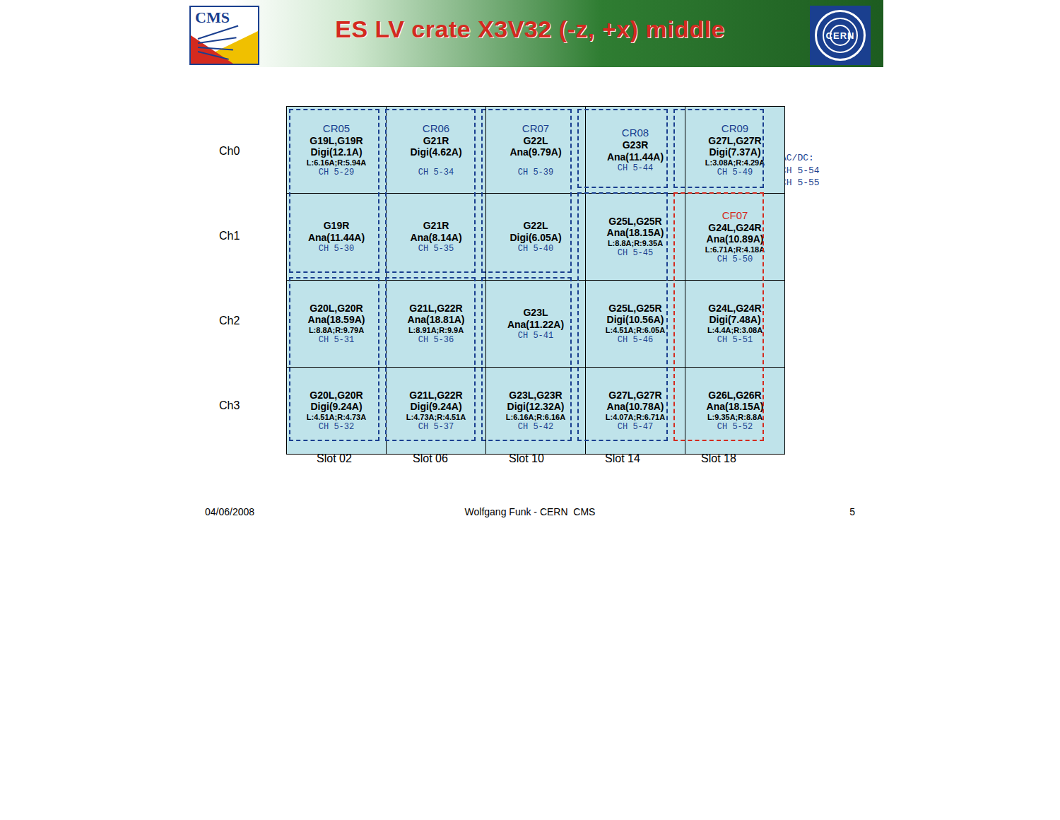ES LV crate X3V32 (-z, +x) middle
CMS
CERN
Ch0
Ch1
Ch2
Ch3
AC/DC:
CH 5-54
CH 5-55
| CR05 G19L,G19R Digi(12.1A) L:6.16A;R:5.94A CH 5-29 | CR06 G21R Digi(4.62A) CH 5-34 | CR07 G22L Ana(9.79A) CH 5-39 | CR08 G23R Ana(11.44A) CH 5-44 | CR09 G27L,G27R Digi(7.37A) L:3.08A;R:4.29A CH 5-49 |
| G19R Ana(11.44A) CH 5-30 | G21R Ana(8.14A) CH 5-35 | G22L Digi(6.05A) CH 5-40 | G25L,G25R Ana(18.15A) L:8.8A;R:9.35A CH 5-45 | CF07 G24L,G24R Ana(10.89A) L:6.71A;R:4.18A CH 5-50 |
| G20L,G20R Ana(18.59A) L:8.8A;R:9.79A CH 5-31 | G21L,G22R Ana(18.81A) L:8.91A;R:9.9A CH 5-36 | G23L Ana(11.22A) CH 5-41 | G25L,G25R Digi(10.56A) L:4.51A;R:6.05A CH 5-46 | G24L,G24R Digi(7.48A) L:4.4A;R:3.08A CH 5-51 |
| G20L,G20R Digi(9.24A) L:4.51A;R:4.73A CH 5-32 | G21L,G22R Digi(9.24A) L:4.73A;R:4.51A CH 5-37 | G23L,G23R Digi(12.32A) L:6.16A;R:6.16A CH 5-42 | G27L,G27R Ana(10.78A) L:4.07A;R:6.71A CH 5-47 | G26L,G26R Ana(18.15A) L:9.35A;R:8.8A CH 5-52 |
Slot 02
Slot 06
Slot 10
Slot 14
Slot 18
04/06/2008
Wolfgang Funk - CERN CMS
5